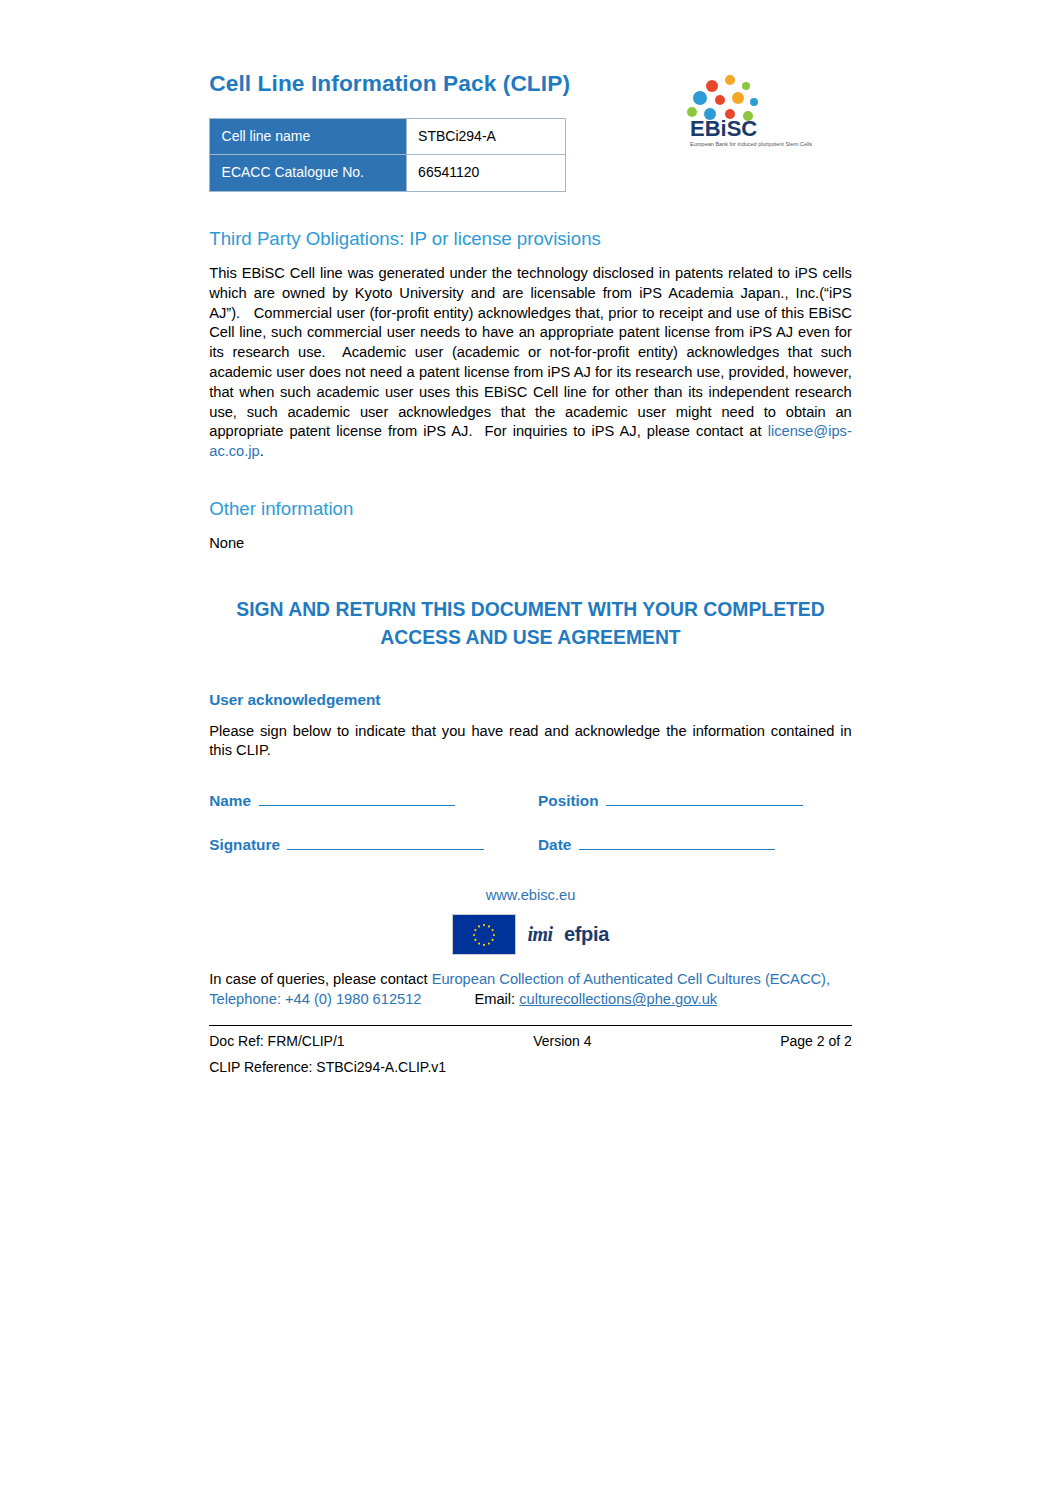Cell Line Information Pack (CLIP)
| Cell line name | STBCi294-A |
| ECACC Catalogue No. | 66541120 |
EBiSC European Bank for induced pluripotent Stem Cells
Third Party Obligations: IP or license provisions
This EBiSC Cell line was generated under the technology disclosed in patents related to iPS cells which are owned by Kyoto University and are licensable from iPS Academia Japan., Inc.(“iPS AJ”). Commercial user (for-profit entity) acknowledges that, prior to receipt and use of this EBiSC Cell line, such commercial user needs to have an appropriate patent license from iPS AJ even for its research use. Academic user (academic or not-for-profit entity) acknowledges that such academic user does not need a patent license from iPS AJ for its research use, provided, however, that when such academic user uses this EBiSC Cell line for other than its independent research use, such academic user acknowledges that the academic user might need to obtain an appropriate patent license from iPS AJ. For inquiries to iPS AJ, please contact at license@ips-ac.co.jp.
Other information
None
SIGN AND RETURN THIS DOCUMENT WITH YOUR COMPLETED ACCESS AND USE AGREEMENT
User acknowledgement
Please sign below to indicate that you have read and acknowledge the information contained in this CLIP.
Name
Position
Signature
Date
www.ebisc.eu
imi efpia
In case of queries, please contact European Collection of Authenticated Cell Cultures (ECACC),
Telephone: +44 (0) 1980 612512 Email: culturecollections@phe.gov.uk
Doc Ref: FRM/CLIP/1 Version 4 Page 2 of 2
CLIP Reference: STBCi294-A.CLIP.v1